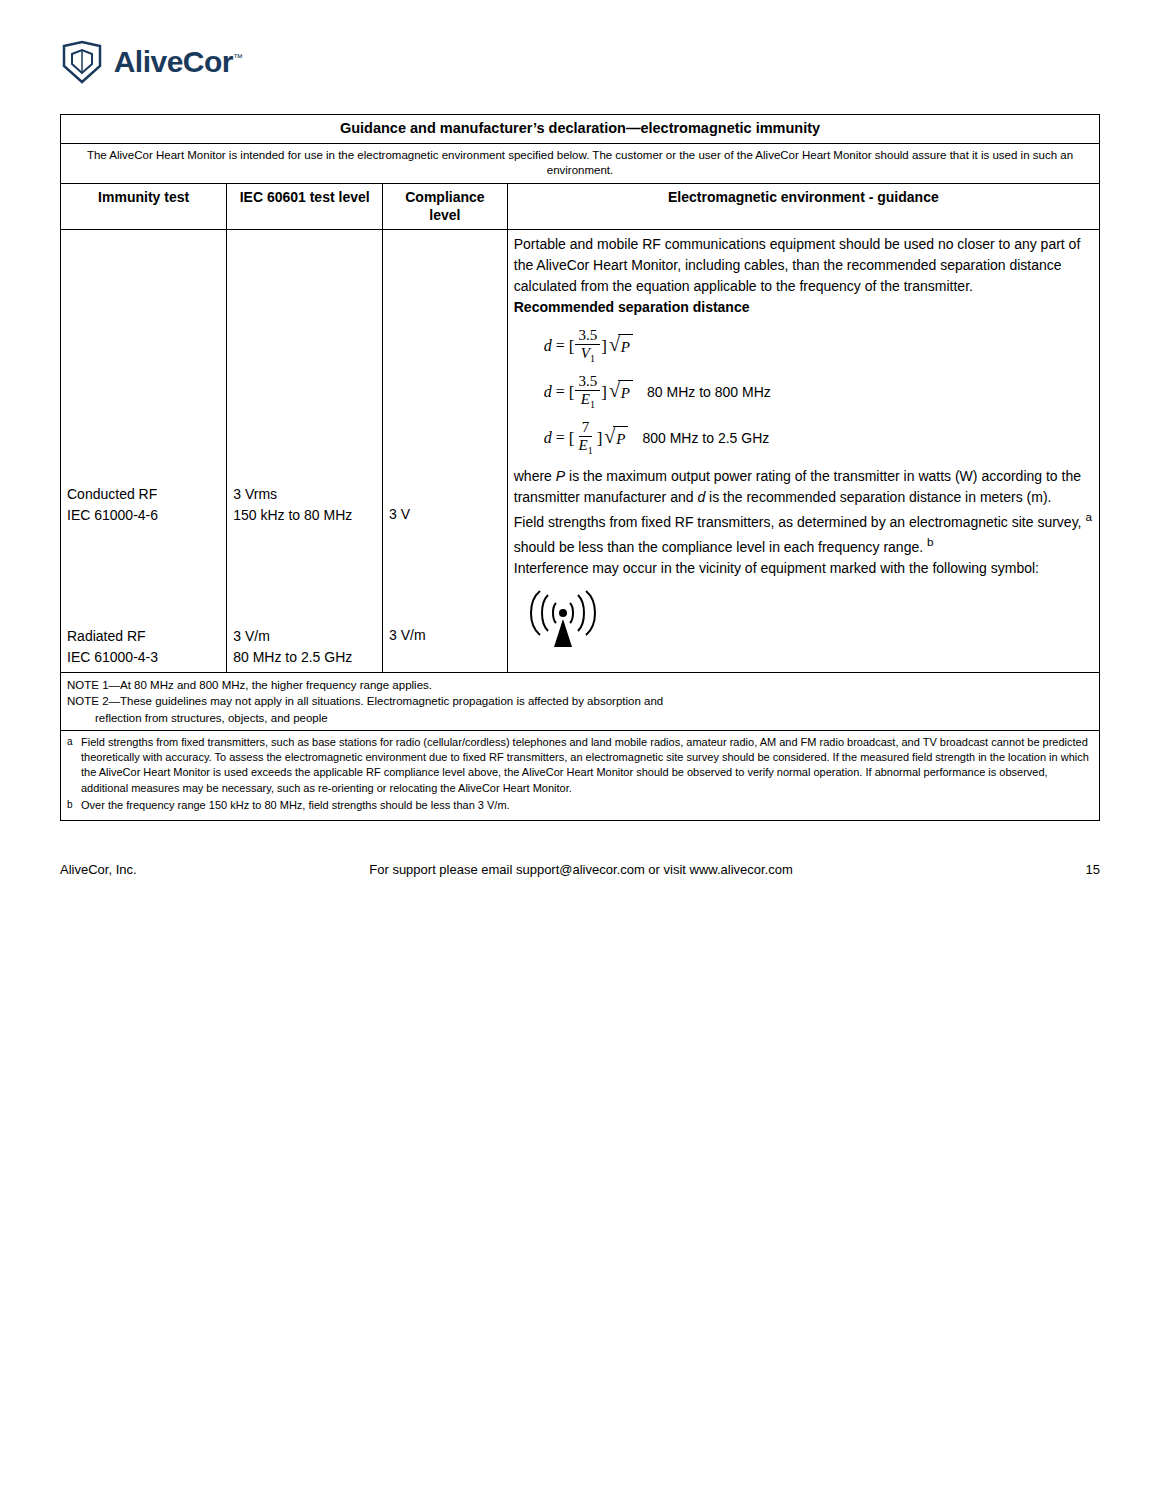AliveCor™
| Guidance and manufacturer’s declaration—electromagnetic immunity |
| The AliveCor Heart Monitor is intended for use in the electromagnetic environment specified below. The customer or the user of the AliveCor Heart Monitor should assure that it is used in such an environment. |
| Immunity test | IEC 60601 test level | Compliance level | Electromagnetic environment - guidance |
| Conducted RF IEC 61000-4-6 Radiated RF IEC 61000-4-3 | 3 Vrms 150 kHz to 80 MHz 3 V/m 80 MHz to 2.5 GHz | 3 V 3 V/m | Portable and mobile RF communications equipment should be used no closer to any part of the AliveCor Heart Monitor, including cables, than the recommended separation distance calculated from the equation applicable to the frequency of the transmitter. Recommended separation distance d = [ 3.5 V 1 ] √ P d = [ 3.5 E 1 ] √ P 80 MHz to 800 MHz d = [ 7 E 1 ] √ P 800 MHz to 2.5 GHz where P is the maximum output power rating of the transmitter in watts (W) according to the transmitter manufacturer and d is the recommended separation distance in meters (m). Field strengths from fixed RF transmitters, as determined by an electromagnetic site survey, a should be less than the compliance level in each frequency range. b Interference may occur in the vicinity of equipment marked with the following symbol: |
| NOTE 1—At 80 MHz and 800 MHz, the higher frequency range applies. NOTE 2—These guidelines may not apply in all situations. Electromagnetic propagation is affected by absorption and reflection from structures, objects, and people |
| a Field strengths from fixed transmitters, such as base stations for radio (cellular/cordless) telephones and land mobile radios, amateur radio, AM and FM radio broadcast, and TV broadcast cannot be predicted theoretically with accuracy. To assess the electromagnetic environment due to fixed RF transmitters, an electromagnetic site survey should be considered. If the measured field strength in the location in which the AliveCor Heart Monitor is used exceeds the applicable RF compliance level above, the AliveCor Heart Monitor should be observed to verify normal operation. If abnormal performance is observed, additional measures may be necessary, such as re-orienting or relocating the AliveCor Heart Monitor. b Over the frequency range 150 kHz to 80 MHz, field strengths should be less than 3 V/m. |
AliveCor, Inc. For support please email support@alivecor.com or visit www.alivecor.com 15